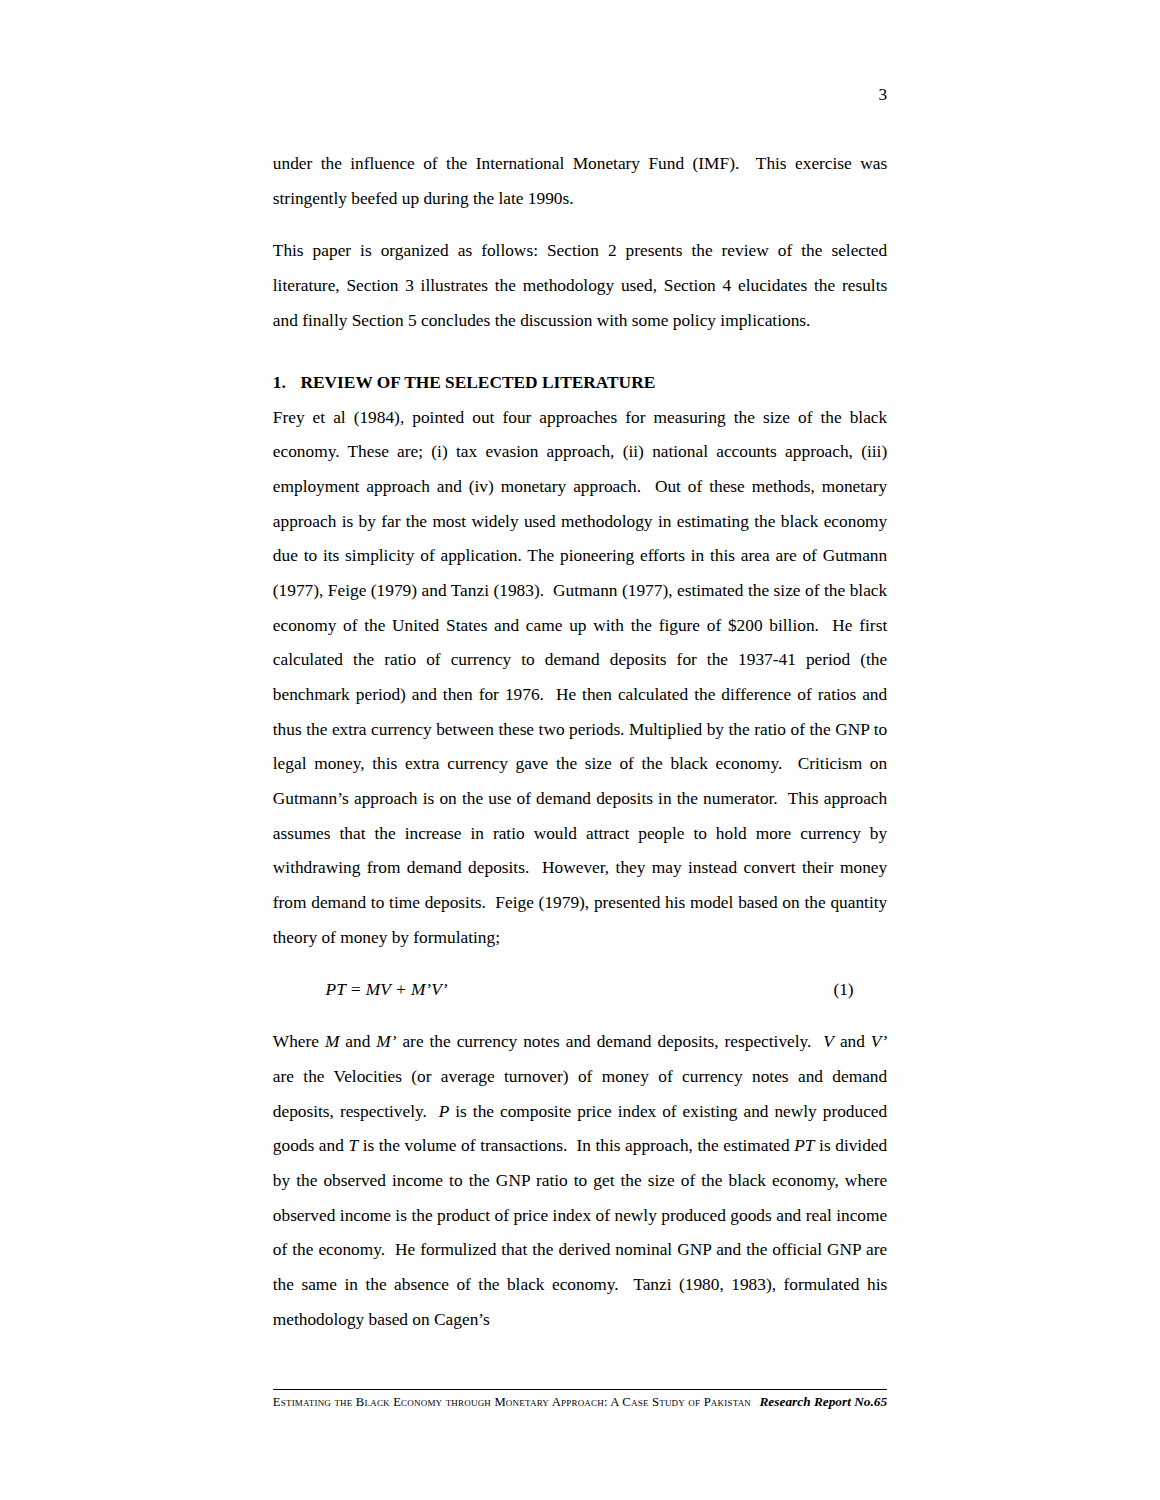3
under the influence of the International Monetary Fund (IMF). This exercise was stringently beefed up during the late 1990s.
This paper is organized as follows: Section 2 presents the review of the selected literature, Section 3 illustrates the methodology used, Section 4 elucidates the results and finally Section 5 concludes the discussion with some policy implications.
1. Review of the Selected Literature
Frey et al (1984), pointed out four approaches for measuring the size of the black economy. These are; (i) tax evasion approach, (ii) national accounts approach, (iii) employment approach and (iv) monetary approach. Out of these methods, monetary approach is by far the most widely used methodology in estimating the black economy due to its simplicity of application. The pioneering efforts in this area are of Gutmann (1977), Feige (1979) and Tanzi (1983). Gutmann (1977), estimated the size of the black economy of the United States and came up with the figure of $200 billion. He first calculated the ratio of currency to demand deposits for the 1937-41 period (the benchmark period) and then for 1976. He then calculated the difference of ratios and thus the extra currency between these two periods. Multiplied by the ratio of the GNP to legal money, this extra currency gave the size of the black economy. Criticism on Gutmann’s approach is on the use of demand deposits in the numerator. This approach assumes that the increase in ratio would attract people to hold more currency by withdrawing from demand deposits. However, they may instead convert their money from demand to time deposits. Feige (1979), presented his model based on the quantity theory of money by formulating;
PT = MV + M’V’ (1)
Where M and M’ are the currency notes and demand deposits, respectively. V and V’ are the Velocities (or average turnover) of money of currency notes and demand deposits, respectively. P is the composite price index of existing and newly produced goods and T is the volume of transactions. In this approach, the estimated PT is divided by the observed income to the GNP ratio to get the size of the black economy, where observed income is the product of price index of newly produced goods and real income of the economy. He formulized that the derived nominal GNP and the official GNP are the same in the absence of the black economy. Tanzi (1980, 1983), formulated his methodology based on Cagen’s
Estimating the Black Economy through Monetary Approach: A Case Study of Pakistan
Research Report No.65